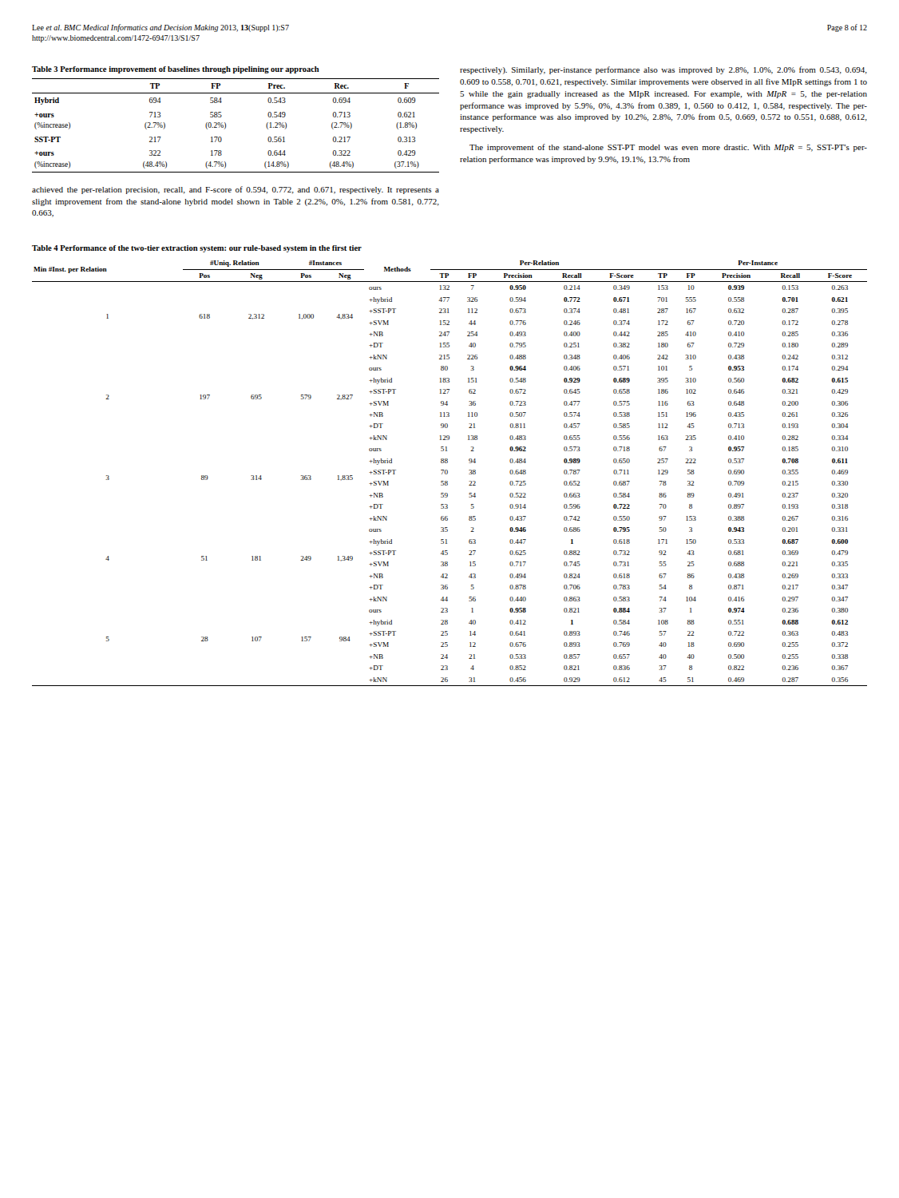Lee et al. BMC Medical Informatics and Decision Making 2013, 13(Suppl 1):S7
http://www.biomedcentral.com/1472-6947/13/S1/S7
Page 8 of 12
Table 3 Performance improvement of baselines through pipelining our approach
| | TP | FP | Prec. | Rec. | F |
| --- | --- | --- | --- | --- | --- |
| Hybrid | 694 | 584 | 0.543 | 0.694 | 0.609 |
| +ours (%increase) | 713 (2.7%) | 585 (0.2%) | 0.549 (1.2%) | 0.713 (2.7%) | 0.621 (1.8%) |
| SST-PT | 217 | 170 | 0.561 | 0.217 | 0.313 |
| +ours (%increase) | 322 (48.4%) | 178 (4.7%) | 0.644 (14.8%) | 0.322 (48.4%) | 0.429 (37.1%) |
achieved the per-relation precision, recall, and F-score of 0.594, 0.772, and 0.671, respectively. It represents a slight improvement from the stand-alone hybrid model shown in Table 2 (2.2%, 0%, 1.2% from 0.581, 0.772, 0.663,
respectively). Similarly, per-instance performance also was improved by 2.8%, 1.0%, 2.0% from 0.543, 0.694, 0.609 to 0.558, 0.701, 0.621, respectively. Similar improvements were observed in all five MIpR settings from 1 to 5 while the gain gradually increased as the MIpR increased. For example, with MIpR = 5, the per-relation performance was improved by 5.9%, 0%, 4.3% from 0.389, 1, 0.560 to 0.412, 1, 0.584, respectively. The per-instance performance was also improved by 10.2%, 2.8%, 7.0% from 0.5, 0.669, 0.572 to 0.551, 0.688, 0.612, respectively.
The improvement of the stand-alone SST-PT model was even more drastic. With MIpR = 5, SST-PT's per-relation performance was improved by 9.9%, 19.1%, 13.7% from
Table 4 Performance of the two-tier extraction system: our rule-based system in the first tier
| Min #Inst. per Relation | #Uniq. Relation | #Instances | Methods | Per-Relation | Per-Instance |
| --- | --- | --- | --- | --- | --- |
| Pos | Neg | Pos | Neg | TP | FP | Precision | Recall | F-Score | TP | FP | Precision | Recall | F-Score |
| 1 | 618 | 2,312 | 1,000 | 4,834 | ours | 132 | 7 | 0.950 | 0.214 | 0.349 | 153 | 10 | 0.939 | 0.153 | 0.263 |
| +hybrid | 477 | 326 | 0.594 | 0.772 | 0.671 | 701 | 555 | 0.558 | 0.701 | 0.621 |
| +SST-PT | 231 | 112 | 0.673 | 0.374 | 0.481 | 287 | 167 | 0.632 | 0.287 | 0.395 |
| +SVM | 152 | 44 | 0.776 | 0.246 | 0.374 | 172 | 67 | 0.720 | 0.172 | 0.278 |
| +NB | 247 | 254 | 0.493 | 0.400 | 0.442 | 285 | 410 | 0.410 | 0.285 | 0.336 |
| +DT | 155 | 40 | 0.795 | 0.251 | 0.382 | 180 | 67 | 0.729 | 0.180 | 0.289 |
| | | | | | +kNN | 215 | 226 | 0.488 | 0.348 | 0.406 | 242 | 310 | 0.438 | 0.242 | 0.312 |
| 2 | 197 | 695 | 579 | 2,827 | ours | 80 | 3 | 0.964 | 0.406 | 0.571 | 101 | 5 | 0.953 | 0.174 | 0.294 |
| +hybrid | 183 | 151 | 0.548 | 0.929 | 0.689 | 395 | 310 | 0.560 | 0.682 | 0.615 |
| +SST-PT | 127 | 62 | 0.672 | 0.645 | 0.658 | 186 | 102 | 0.646 | 0.321 | 0.429 |
| +SVM | 94 | 36 | 0.723 | 0.477 | 0.575 | 116 | 63 | 0.648 | 0.200 | 0.306 |
| +NB | 113 | 110 | 0.507 | 0.574 | 0.538 | 151 | 196 | 0.435 | 0.261 | 0.326 |
| +DT | 90 | 21 | 0.811 | 0.457 | 0.585 | 112 | 45 | 0.713 | 0.193 | 0.304 |
| | | | | | +kNN | 129 | 138 | 0.483 | 0.655 | 0.556 | 163 | 235 | 0.410 | 0.282 | 0.334 |
| 3 | 89 | 314 | 363 | 1,835 | ours | 51 | 2 | 0.962 | 0.573 | 0.718 | 67 | 3 | 0.957 | 0.185 | 0.310 |
| +hybrid | 88 | 94 | 0.484 | 0.989 | 0.650 | 257 | 222 | 0.537 | 0.708 | 0.611 |
| +SST-PT | 70 | 38 | 0.648 | 0.787 | 0.711 | 129 | 58 | 0.690 | 0.355 | 0.469 |
| +SVM | 58 | 22 | 0.725 | 0.652 | 0.687 | 78 | 32 | 0.709 | 0.215 | 0.330 |
| +NB | 59 | 54 | 0.522 | 0.663 | 0.584 | 86 | 89 | 0.491 | 0.237 | 0.320 |
| +DT | 53 | 5 | 0.914 | 0.596 | 0.722 | 70 | 8 | 0.897 | 0.193 | 0.318 |
| | | | | | +kNN | 66 | 85 | 0.437 | 0.742 | 0.550 | 97 | 153 | 0.388 | 0.267 | 0.316 |
| 4 | 51 | 181 | 249 | 1,349 | ours | 35 | 2 | 0.946 | 0.686 | 0.795 | 50 | 3 | 0.943 | 0.201 | 0.331 |
| +hybrid | 51 | 63 | 0.447 | 1 | 0.618 | 171 | 150 | 0.533 | 0.687 | 0.600 |
| +SST-PT | 45 | 27 | 0.625 | 0.882 | 0.732 | 92 | 43 | 0.681 | 0.369 | 0.479 |
| +SVM | 38 | 15 | 0.717 | 0.745 | 0.731 | 55 | 25 | 0.688 | 0.221 | 0.335 |
| +NB | 42 | 43 | 0.494 | 0.824 | 0.618 | 67 | 86 | 0.438 | 0.269 | 0.333 |
| +DT | 36 | 5 | 0.878 | 0.706 | 0.783 | 54 | 8 | 0.871 | 0.217 | 0.347 |
| | | | | | +kNN | 44 | 56 | 0.440 | 0.863 | 0.583 | 74 | 104 | 0.416 | 0.297 | 0.347 |
| 5 | 28 | 107 | 157 | 984 | ours | 23 | 1 | 0.958 | 0.821 | 0.884 | 37 | 1 | 0.974 | 0.236 | 0.380 |
| +hybrid | 28 | 40 | 0.412 | 1 | 0.584 | 108 | 88 | 0.551 | 0.688 | 0.612 |
| +SST-PT | 25 | 14 | 0.641 | 0.893 | 0.746 | 57 | 22 | 0.722 | 0.363 | 0.483 |
| +SVM | 25 | 12 | 0.676 | 0.893 | 0.769 | 40 | 18 | 0.690 | 0.255 | 0.372 |
| +NB | 24 | 21 | 0.533 | 0.857 | 0.657 | 40 | 40 | 0.500 | 0.255 | 0.338 |
| +DT | 23 | 4 | 0.852 | 0.821 | 0.836 | 37 | 8 | 0.822 | 0.236 | 0.367 |
| | | | | | +kNN | 26 | 31 | 0.456 | 0.929 | 0.612 | 45 | 51 | 0.469 | 0.287 | 0.356 |